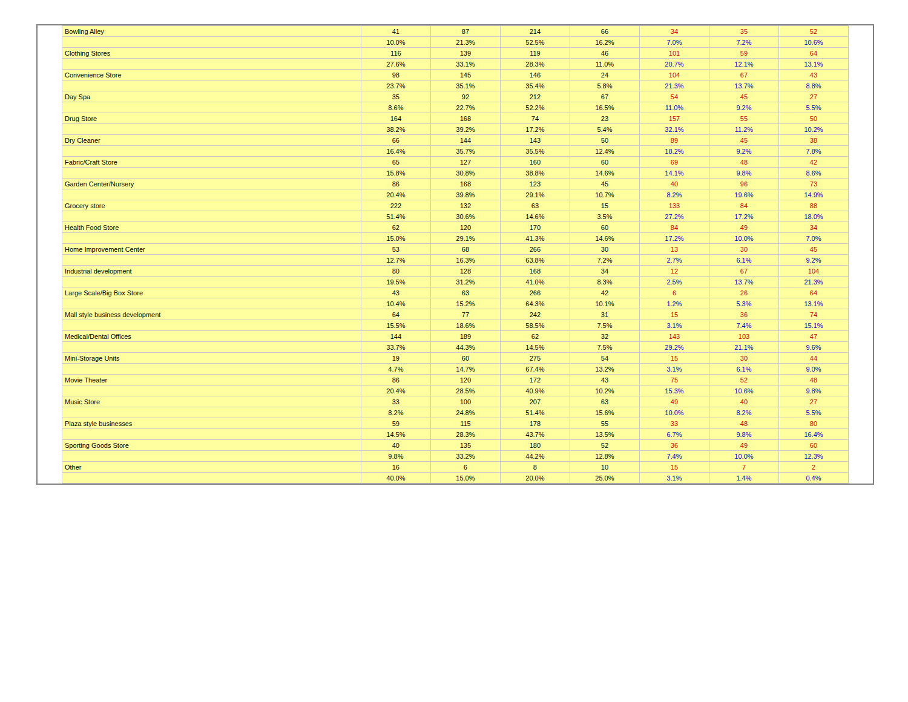| Bowling Alley | 41 | 87 | 214 | 66 | 34 | 35 | 52 |
| | 10.0% | 21.3% | 52.5% | 16.2% | 7.0% | 7.2% | 10.6% |
| Clothing Stores | 116 | 139 | 119 | 46 | 101 | 59 | 64 |
| | 27.6% | 33.1% | 28.3% | 11.0% | 20.7% | 12.1% | 13.1% |
| Convenience Store | 98 | 145 | 146 | 24 | 104 | 67 | 43 |
| | 23.7% | 35.1% | 35.4% | 5.8% | 21.3% | 13.7% | 8.8% |
| Day Spa | 35 | 92 | 212 | 67 | 54 | 45 | 27 |
| | 8.6% | 22.7% | 52.2% | 16.5% | 11.0% | 9.2% | 5.5% |
| Drug Store | 164 | 168 | 74 | 23 | 157 | 55 | 50 |
| | 38.2% | 39.2% | 17.2% | 5.4% | 32.1% | 11.2% | 10.2% |
| Dry Cleaner | 66 | 144 | 143 | 50 | 89 | 45 | 38 |
| | 16.4% | 35.7% | 35.5% | 12.4% | 18.2% | 9.2% | 7.8% |
| Fabric/Craft Store | 65 | 127 | 160 | 60 | 69 | 48 | 42 |
| | 15.8% | 30.8% | 38.8% | 14.6% | 14.1% | 9.8% | 8.6% |
| Garden Center/Nursery | 86 | 168 | 123 | 45 | 40 | 96 | 73 |
| | 20.4% | 39.8% | 29.1% | 10.7% | 8.2% | 19.6% | 14.9% |
| Grocery store | 222 | 132 | 63 | 15 | 133 | 84 | 88 |
| | 51.4% | 30.6% | 14.6% | 3.5% | 27.2% | 17.2% | 18.0% |
| Health Food Store | 62 | 120 | 170 | 60 | 84 | 49 | 34 |
| | 15.0% | 29.1% | 41.3% | 14.6% | 17.2% | 10.0% | 7.0% |
| Home Improvement Center | 53 | 68 | 266 | 30 | 13 | 30 | 45 |
| | 12.7% | 16.3% | 63.8% | 7.2% | 2.7% | 6.1% | 9.2% |
| Industrial development | 80 | 128 | 168 | 34 | 12 | 67 | 104 |
| | 19.5% | 31.2% | 41.0% | 8.3% | 2.5% | 13.7% | 21.3% |
| Large Scale/Big Box Store | 43 | 63 | 266 | 42 | 6 | 26 | 64 |
| | 10.4% | 15.2% | 64.3% | 10.1% | 1.2% | 5.3% | 13.1% |
| Mall style business development | 64 | 77 | 242 | 31 | 15 | 36 | 74 |
| | 15.5% | 18.6% | 58.5% | 7.5% | 3.1% | 7.4% | 15.1% |
| Medical/Dental Offices | 144 | 189 | 62 | 32 | 143 | 103 | 47 |
| | 33.7% | 44.3% | 14.5% | 7.5% | 29.2% | 21.1% | 9.6% |
| Mini-Storage Units | 19 | 60 | 275 | 54 | 15 | 30 | 44 |
| | 4.7% | 14.7% | 67.4% | 13.2% | 3.1% | 6.1% | 9.0% |
| Movie Theater | 86 | 120 | 172 | 43 | 75 | 52 | 48 |
| | 20.4% | 28.5% | 40.9% | 10.2% | 15.3% | 10.6% | 9.8% |
| Music Store | 33 | 100 | 207 | 63 | 49 | 40 | 27 |
| | 8.2% | 24.8% | 51.4% | 15.6% | 10.0% | 8.2% | 5.5% |
| Plaza style businesses | 59 | 115 | 178 | 55 | 33 | 48 | 80 |
| | 14.5% | 28.3% | 43.7% | 13.5% | 6.7% | 9.8% | 16.4% |
| Sporting Goods Store | 40 | 135 | 180 | 52 | 36 | 49 | 60 |
| | 9.8% | 33.2% | 44.2% | 12.8% | 7.4% | 10.0% | 12.3% |
| Other | 16 | 6 | 8 | 10 | 15 | 7 | 2 |
| | 40.0% | 15.0% | 20.0% | 25.0% | 3.1% | 1.4% | 0.4% |